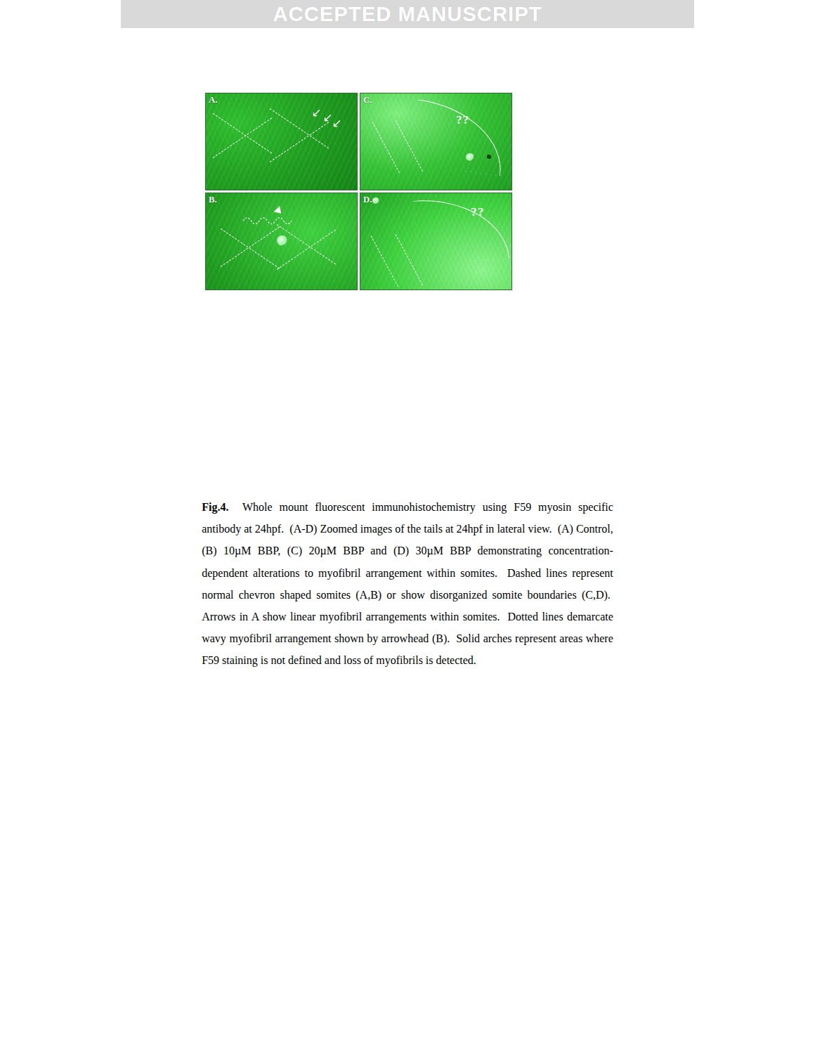ACCEPTED MANUSCRIPT
A.
C.
??
B.
D.
??
Fig.4. Whole mount fluorescent immunohistochemistry using F59 myosin specific antibody at 24hpf. (A-D) Zoomed images of the tails at 24hpf in lateral view. (A) Control, (B) 10µM BBP, (C) 20µM BBP and (D) 30µM BBP demonstrating concentration-dependent alterations to myofibril arrangement within somites. Dashed lines represent normal chevron shaped somites (A,B) or show disorganized somite boundaries (C,D). Arrows in A show linear myofibril arrangements within somites. Dotted lines demarcate wavy myofibril arrangement shown by arrowhead (B). Solid arches represent areas where F59 staining is not defined and loss of myofibrils is detected.